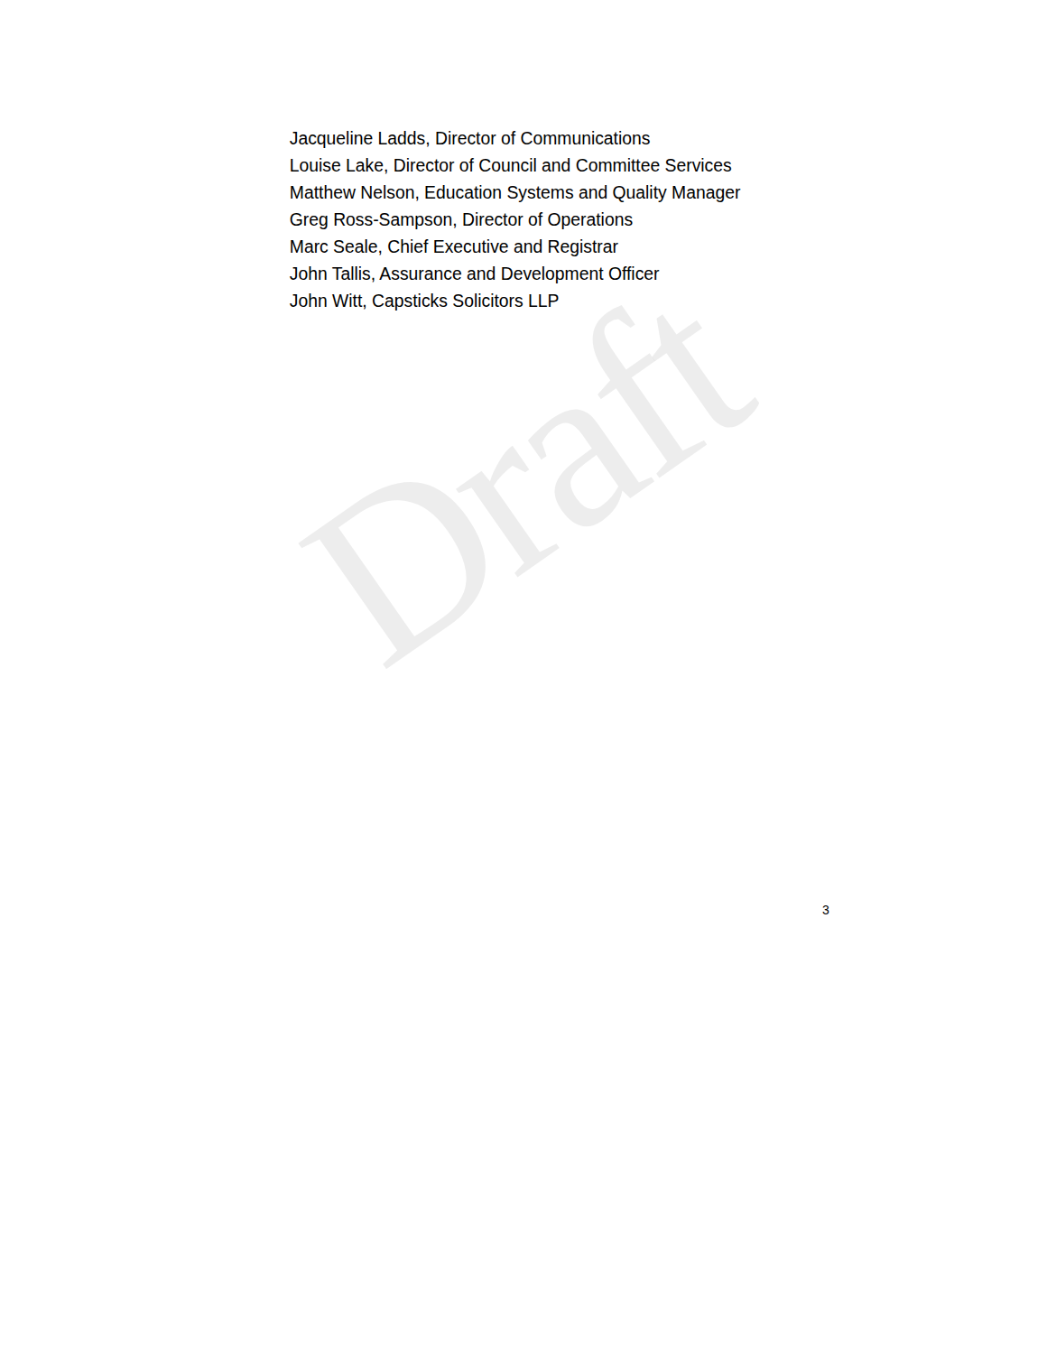Draft
Jacqueline Ladds, Director of Communications
Louise Lake, Director of Council and Committee Services
Matthew Nelson, Education Systems and Quality Manager
Greg Ross-Sampson, Director of Operations
Marc Seale, Chief Executive and Registrar
John Tallis, Assurance and Development Officer
John Witt, Capsticks Solicitors LLP
3